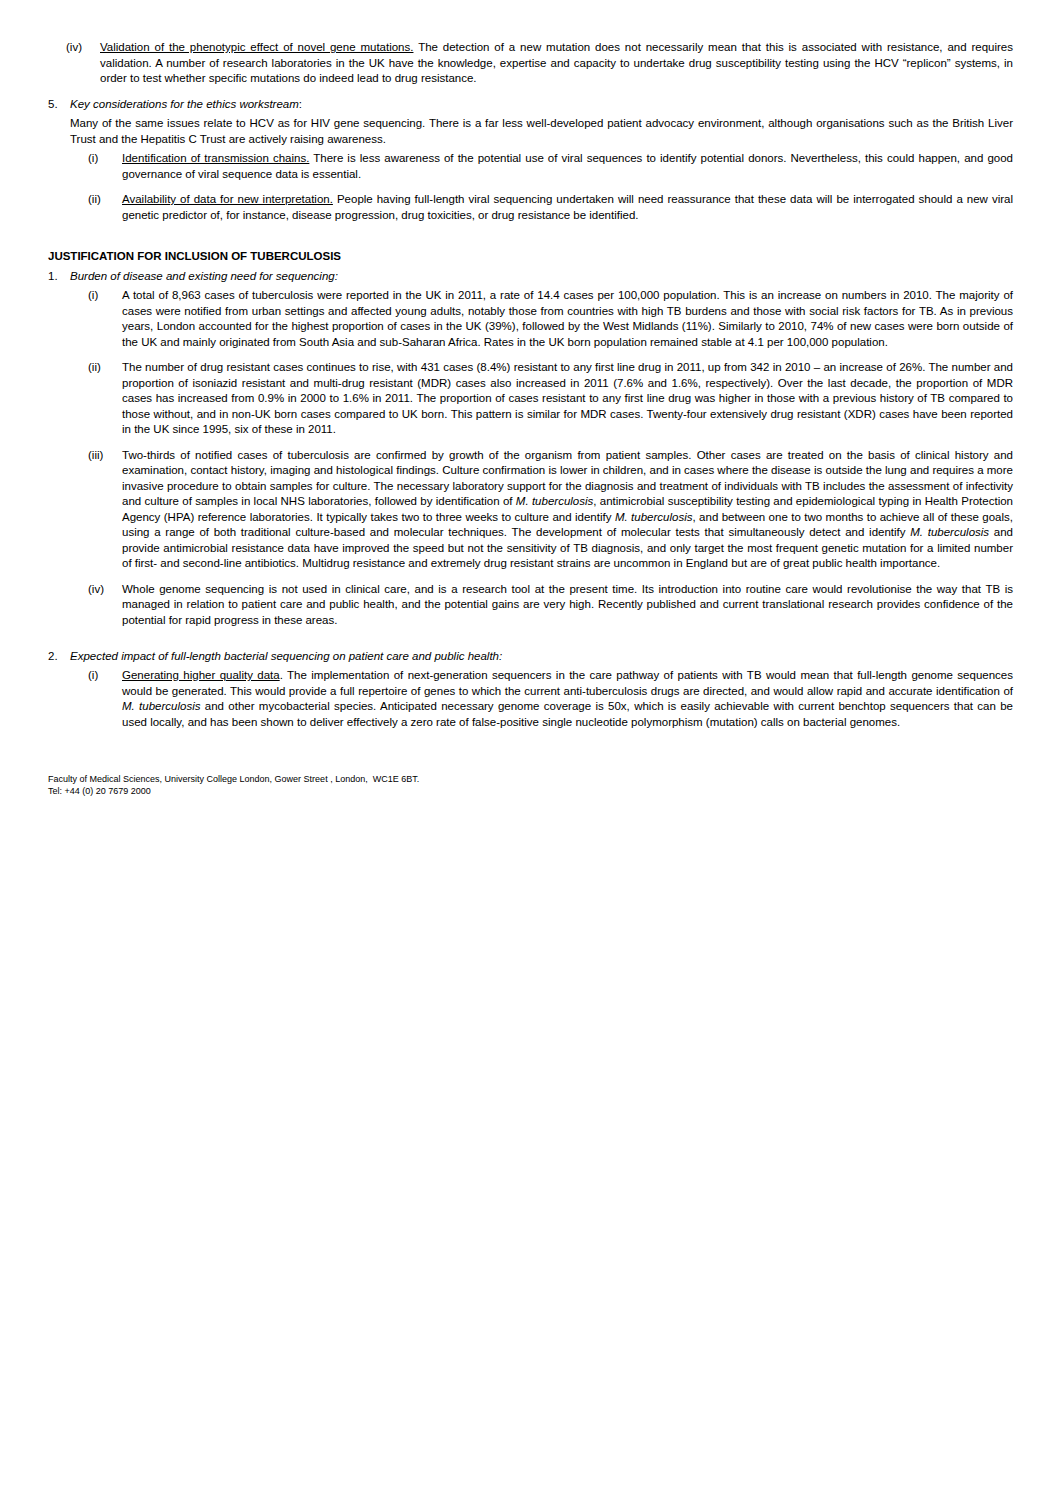(iv)
Validation of the phenotypic effect of novel gene mutations. The detection of a new mutation does not necessarily mean that this is associated with resistance, and requires validation. A number of research laboratories in the UK have the knowledge, expertise and capacity to undertake drug susceptibility testing using the HCV “replicon” systems, in order to test whether specific mutations do indeed lead to drug resistance.
5.
Key considerations for the ethics workstream:
Many of the same issues relate to HCV as for HIV gene sequencing. There is a far less well-developed patient advocacy environment, although organisations such as the British Liver Trust and the Hepatitis C Trust are actively raising awareness.
(i)
Identification of transmission chains. There is less awareness of the potential use of viral sequences to identify potential donors. Nevertheless, this could happen, and good governance of viral sequence data is essential.
(ii)
Availability of data for new interpretation. People having full-length viral sequencing undertaken will need reassurance that these data will be interrogated should a new viral genetic predictor of, for instance, disease progression, drug toxicities, or drug resistance be identified.
JUSTIFICATION FOR INCLUSION OF TUBERCULOSIS
1.
Burden of disease and existing need for sequencing:
(i)
A total of 8,963 cases of tuberculosis were reported in the UK in 2011, a rate of 14.4 cases per 100,000 population. This is an increase on numbers in 2010. The majority of cases were notified from urban settings and affected young adults, notably those from countries with high TB burdens and those with social risk factors for TB. As in previous years, London accounted for the highest proportion of cases in the UK (39%), followed by the West Midlands (11%). Similarly to 2010, 74% of new cases were born outside of the UK and mainly originated from South Asia and sub-Saharan Africa. Rates in the UK born population remained stable at 4.1 per 100,000 population.
(ii)
The number of drug resistant cases continues to rise, with 431 cases (8.4%) resistant to any first line drug in 2011, up from 342 in 2010 – an increase of 26%. The number and proportion of isoniazid resistant and multi-drug resistant (MDR) cases also increased in 2011 (7.6% and 1.6%, respectively). Over the last decade, the proportion of MDR cases has increased from 0.9% in 2000 to 1.6% in 2011. The proportion of cases resistant to any first line drug was higher in those with a previous history of TB compared to those without, and in non-UK born cases compared to UK born. This pattern is similar for MDR cases. Twenty-four extensively drug resistant (XDR) cases have been reported in the UK since 1995, six of these in 2011.
(iii)
Two-thirds of notified cases of tuberculosis are confirmed by growth of the organism from patient samples. Other cases are treated on the basis of clinical history and examination, contact history, imaging and histological findings. Culture confirmation is lower in children, and in cases where the disease is outside the lung and requires a more invasive procedure to obtain samples for culture. The necessary laboratory support for the diagnosis and treatment of individuals with TB includes the assessment of infectivity and culture of samples in local NHS laboratories, followed by identification of M. tuberculosis, antimicrobial susceptibility testing and epidemiological typing in Health Protection Agency (HPA) reference laboratories. It typically takes two to three weeks to culture and identify M. tuberculosis, and between one to two months to achieve all of these goals, using a range of both traditional culture-based and molecular techniques. The development of molecular tests that simultaneously detect and identify M. tuberculosis and provide antimicrobial resistance data have improved the speed but not the sensitivity of TB diagnosis, and only target the most frequent genetic mutation for a limited number of first- and second-line antibiotics. Multidrug resistance and extremely drug resistant strains are uncommon in England but are of great public health importance.
(iv)
Whole genome sequencing is not used in clinical care, and is a research tool at the present time. Its introduction into routine care would revolutionise the way that TB is managed in relation to patient care and public health, and the potential gains are very high. Recently published and current translational research provides confidence of the potential for rapid progress in these areas.
2.
Expected impact of full-length bacterial sequencing on patient care and public health:
(i)
Generating higher quality data. The implementation of next-generation sequencers in the care pathway of patients with TB would mean that full-length genome sequences would be generated. This would provide a full repertoire of genes to which the current anti-tuberculosis drugs are directed, and would allow rapid and accurate identification of M. tuberculosis and other mycobacterial species. Anticipated necessary genome coverage is 50x, which is easily achievable with current benchtop sequencers that can be used locally, and has been shown to deliver effectively a zero rate of false-positive single nucleotide polymorphism (mutation) calls on bacterial genomes.
Faculty of Medical Sciences, University College London, Gower Street , London, WC1E 6BT.
Tel: +44 (0) 20 7679 2000